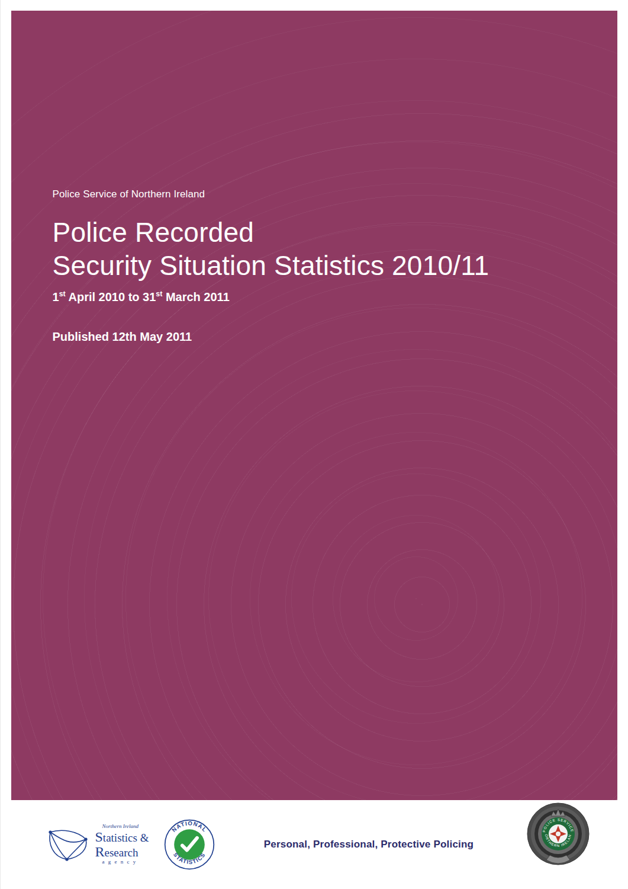Police Service of Northern Ireland
Police Recorded Security Situation Statistics 2010/11
1st April 2010 to 31st March 2011
Published 12th May 2011
Northern Ireland Statistics & Research a g e n c y
NATIONAL STATISTICS
Personal, Professional, Protective Policing
POLICE SERVICE NORTHERN IRELAND